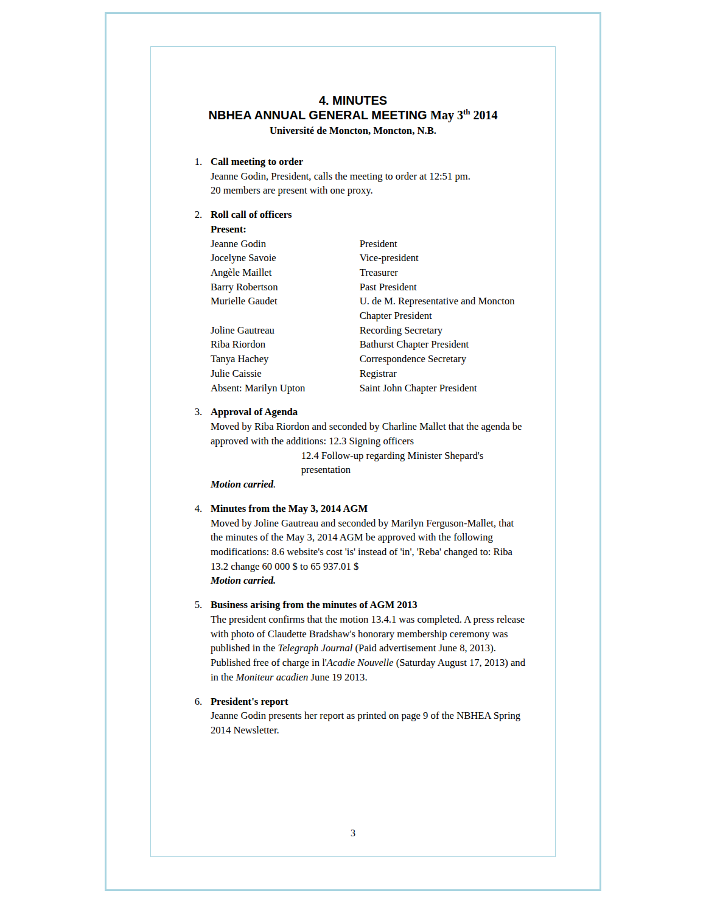4. MINUTES
NBHEA ANNUAL GENERAL MEETING May 3th 2014
Université de Moncton, Moncton, N.B.
Call meeting to order
Jeanne Godin, President, calls the meeting to order at 12:51 pm.
20 members are present with one proxy.
Roll call of officers
Present:
| Jeanne Godin | President |
| Jocelyne Savoie | Vice-president |
| Angèle Maillet | Treasurer |
| Barry Robertson | Past President |
| Murielle Gaudet | U. de M. Representative and Moncton Chapter President |
| Joline Gautreau | Recording Secretary |
| Riba Riordon | Bathurst Chapter President |
| Tanya Hachey | Correspondence Secretary |
| Julie Caissie | Registrar |
| Absent: Marilyn Upton | Saint John Chapter President |
Approval of Agenda
Moved by Riba Riordon and seconded by Charline Mallet that the agenda be approved with the additions: 12.3 Signing officers
12.4 Follow-up regarding Minister Shepard's presentation
Motion carried.
Minutes from the May 3, 2014 AGM
Moved by Joline Gautreau and seconded by Marilyn Ferguson-Mallet, that the minutes of the May 3, 2014 AGM be approved with the following modifications: 8.6 website's cost 'is' instead of 'in', 'Reba' changed to: Riba 13.2 change 60 000 $ to 65 937.01 $
Motion carried.
Business arising from the minutes of AGM 2013
The president confirms that the motion 13.4.1 was completed. A press release with photo of Claudette Bradshaw's honorary membership ceremony was published in the Telegraph Journal (Paid advertisement June 8, 2013). Published free of charge in l'Acadie Nouvelle (Saturday August 17, 2013) and in the Moniteur acadien June 19 2013.
President's report
Jeanne Godin presents her report as printed on page 9 of the NBHEA Spring 2014 Newsletter.
3